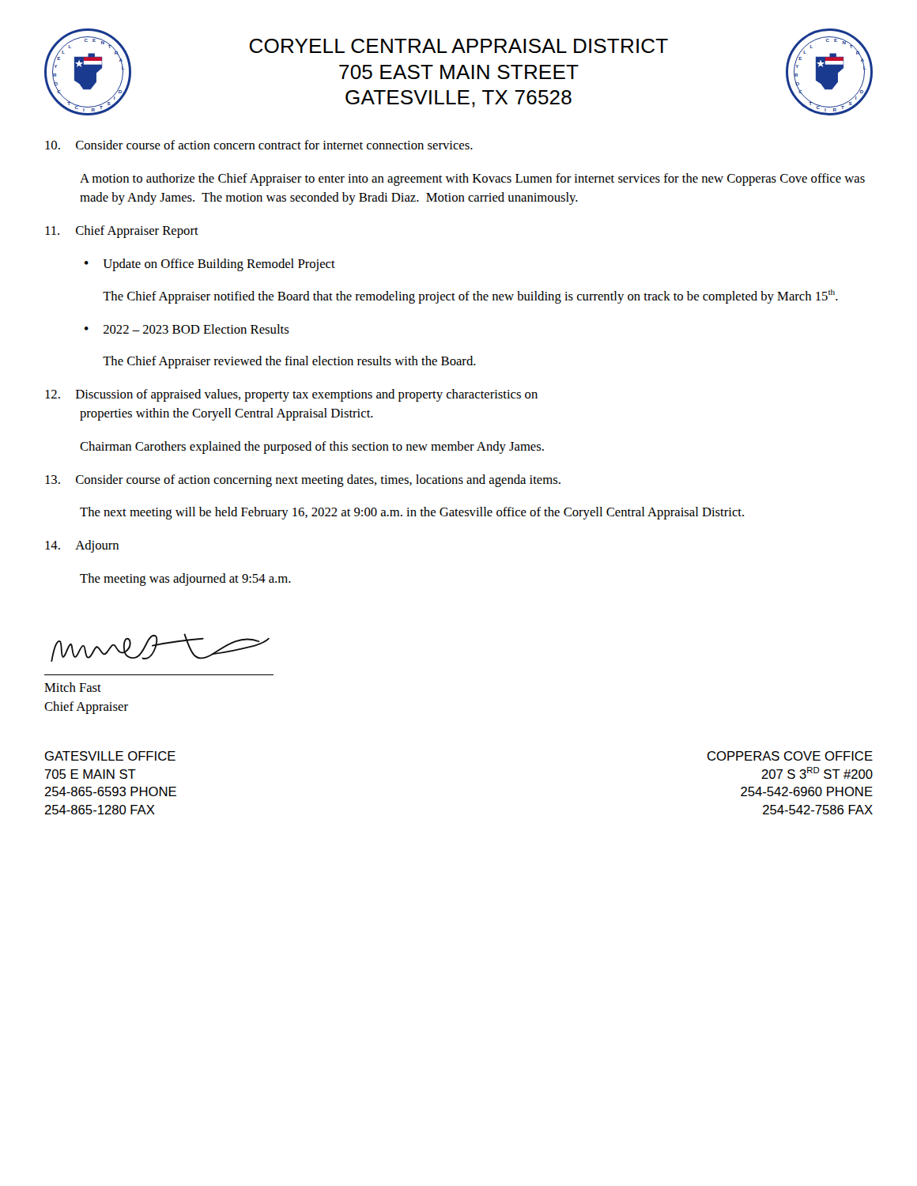C O R Y E L L C E N T R A L D I S T R I C T
CORYELL CENTRAL APPRAISAL DISTRICT
705 EAST MAIN STREET
GATESVILLE, TX 76528
C O R Y E L L C E N T R A L D I S T R I C T
10.
Consider course of action concern contract for internet connection services.
A motion to authorize the Chief Appraiser to enter into an agreement with Kovacs Lumen for internet services for the new Copperas Cove office was made by Andy James. The motion was seconded by Bradi Diaz. Motion carried unanimously.
11.
Chief Appraiser Report
Update on Office Building Remodel Project
The Chief Appraiser notified the Board that the remodeling project of the new building is currently on track to be completed by March 15th.
2022 – 2023 BOD Election Results
The Chief Appraiser reviewed the final election results with the Board.
12.
Discussion of appraised values, property tax exemptions and property characteristics on
properties within the Coryell Central Appraisal District.
Chairman Carothers explained the purposed of this section to new member Andy James.
13.
Consider course of action concerning next meeting dates, times, locations and agenda items.
The next meeting will be held February 16, 2022 at 9:00 a.m. in the Gatesville office of the Coryell Central Appraisal District.
14.
Adjourn
The meeting was adjourned at 9:54 a.m.
Mitch Fast
Chief Appraiser
GATESVILLE OFFICE
705 E MAIN ST
254-865-6593 PHONE
254-865-1280 FAX
COPPERAS COVE OFFICE
207 S 3RD ST #200
254-542-6960 PHONE
254-542-7586 FAX